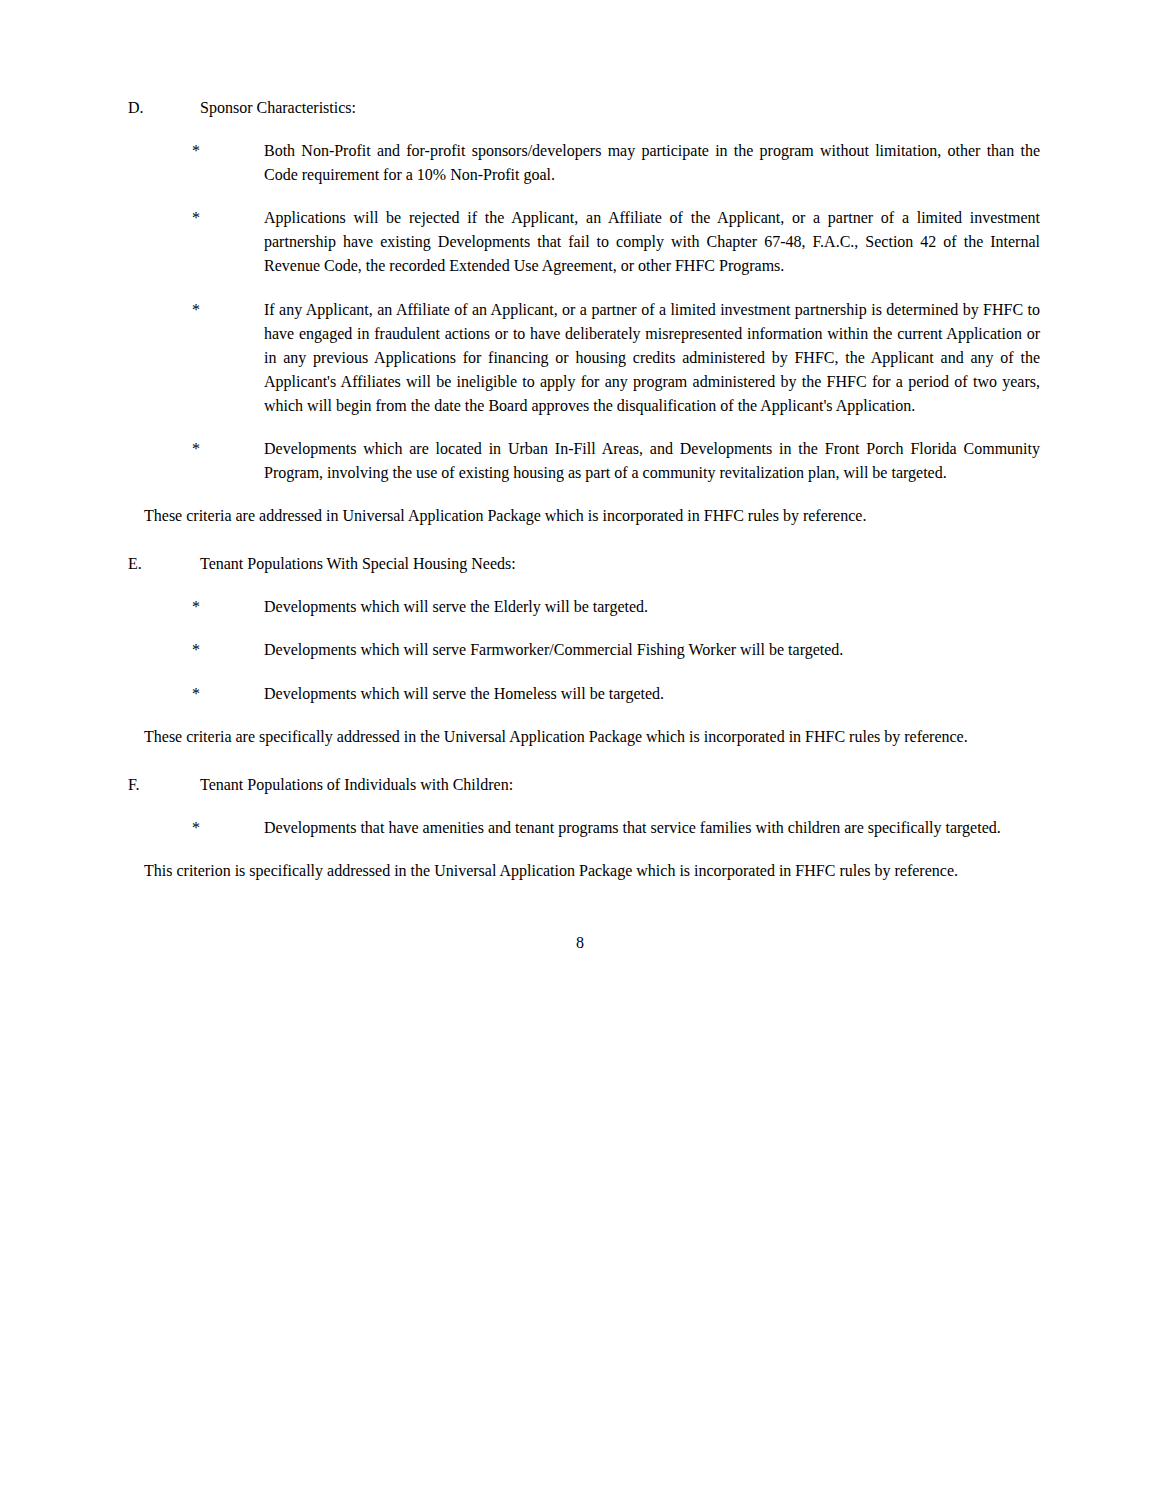D.
Sponsor Characteristics:
*
Both Non-Profit and for-profit sponsors/developers may participate in the program without limitation, other than the Code requirement for a 10% Non-Profit goal.
*
Applications will be rejected if the Applicant, an Affiliate of the Applicant, or a partner of a limited investment partnership have existing Developments that fail to comply with Chapter 67-48, F.A.C., Section 42 of the Internal Revenue Code, the recorded Extended Use Agreement, or other FHFC Programs.
*
If any Applicant, an Affiliate of an Applicant, or a partner of a limited investment partnership is determined by FHFC to have engaged in fraudulent actions or to have deliberately misrepresented information within the current Application or in any previous Applications for financing or housing credits administered by FHFC, the Applicant and any of the Applicant's Affiliates will be ineligible to apply for any program administered by the FHFC for a period of two years, which will begin from the date the Board approves the disqualification of the Applicant's Application.
*
Developments which are located in Urban In-Fill Areas, and Developments in the Front Porch Florida Community Program, involving the use of existing housing as part of a community revitalization plan, will be targeted.
These criteria are addressed in Universal Application Package which is incorporated in FHFC rules by reference.
E.
Tenant Populations With Special Housing Needs:
*
Developments which will serve the Elderly will be targeted.
*
Developments which will serve Farmworker/Commercial Fishing Worker will be targeted.
*
Developments which will serve the Homeless will be targeted.
These criteria are specifically addressed in the Universal Application Package which is incorporated in FHFC rules by reference.
F.
Tenant Populations of Individuals with Children:
*
Developments that have amenities and tenant programs that service families with children are specifically targeted.
This criterion is specifically addressed in the Universal Application Package which is incorporated in FHFC rules by reference.
8